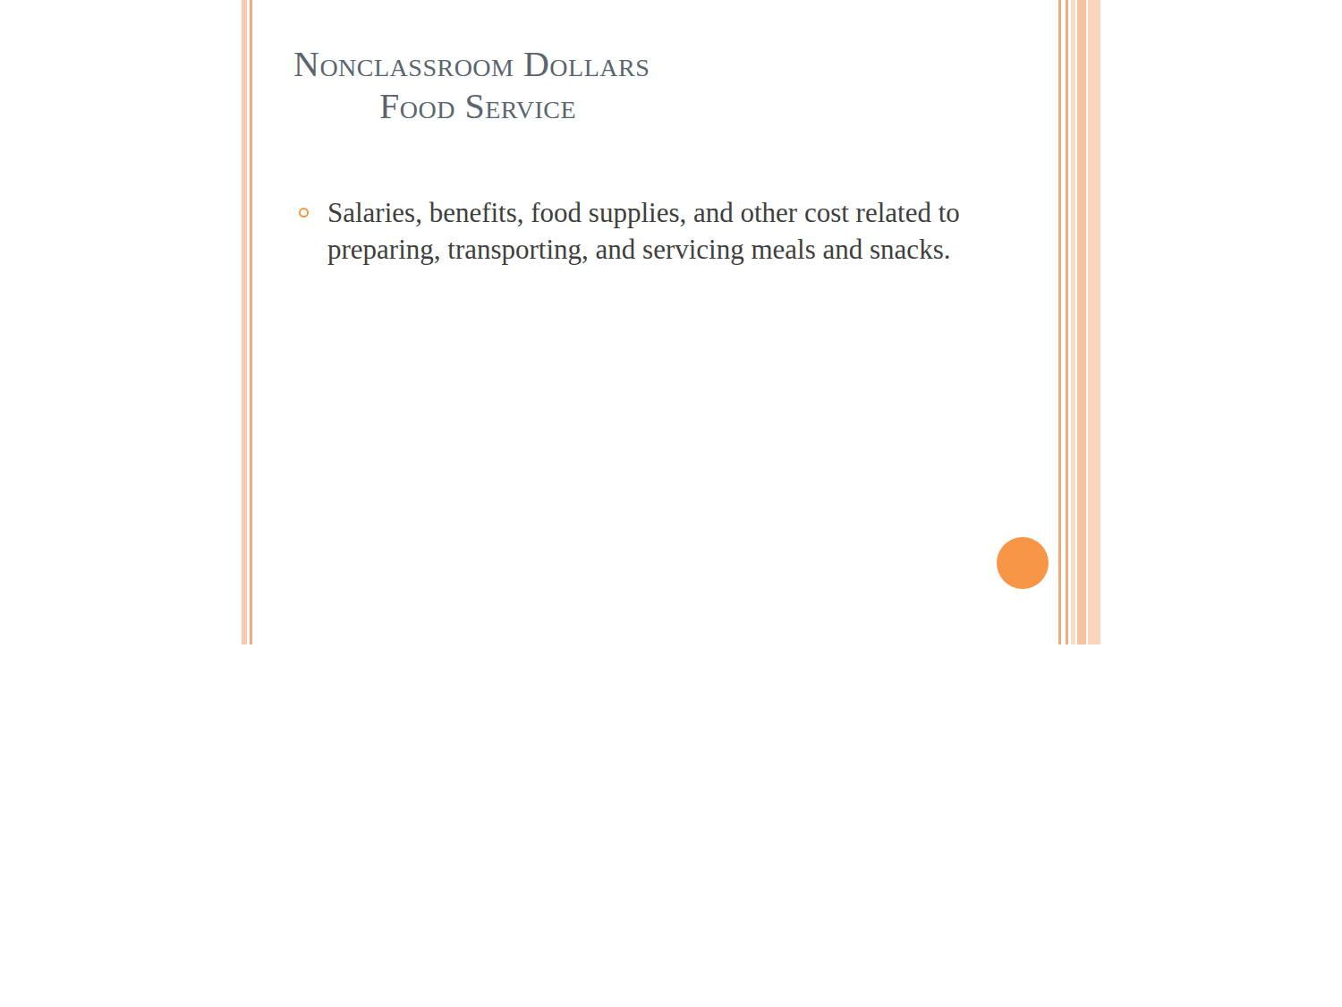Nonclassroom DollarsFood Service
Salaries, benefits, food supplies, and other cost related to preparing, transporting, and servicing meals and snacks.